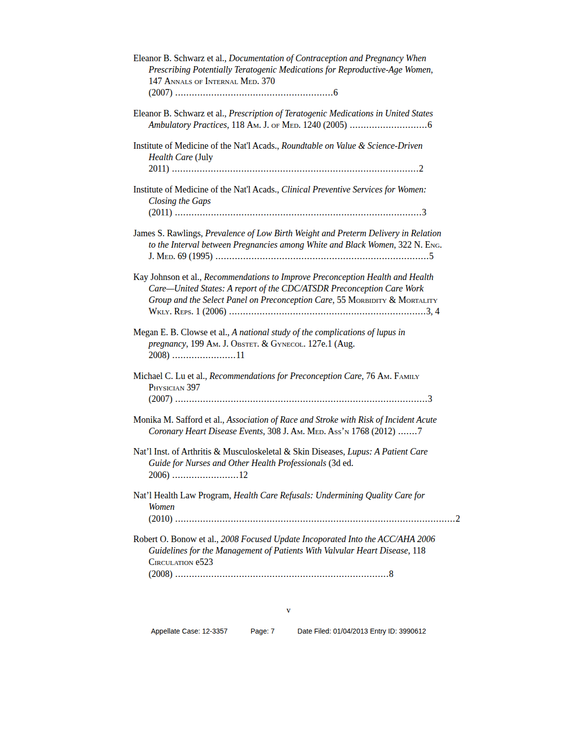Eleanor B. Schwarz et al., Documentation of Contraception and Pregnancy When Prescribing Potentially Teratogenic Medications for Reproductive-Age Women, 147 Annals of Internal Med. 370 (2007) ......................................................... 6
Eleanor B. Schwarz et al., Prescription of Teratogenic Medications in United States Ambulatory Practices, 118 Am. J. of Med. 1240 (2005) ............................ 6
Institute of Medicine of the Nat'l Acads., Roundtable on Value & Science-Driven Health Care (July 2011) ......................................................................................... 2
Institute of Medicine of the Nat'l Acads., Clinical Preventive Services for Women: Closing the Gaps (2011) ......................................................................................... 3
James S. Rawlings, Prevalence of Low Birth Weight and Preterm Delivery in Relation to the Interval between Pregnancies among White and Black Women, 322 N. Eng. J. Med. 69 (1995) ............................................................................. 5
Kay Johnson et al., Recommendations to Improve Preconception Health and Health Care—United States: A report of the CDC/ATSDR Preconception Care Work Group and the Select Panel on Preconception Care, 55 Morbidity & Mortality Wkly. Reps. 1 (2006) ....................................................................... 3, 4
Megan E. B. Clowse et al., A national study of the complications of lupus in pregnancy, 199 Am. J. Obstet. & Gynecol. 127e.1 (Aug. 2008) ....................... 11
Michael C. Lu et al., Recommendations for Preconception Care, 76 Am. Family Physician 397 (2007) ........................................................................................... 3
Monika M. Safford et al., Association of Race and Stroke with Risk of Incident Acute Coronary Heart Disease Events, 308 J. Am. Med. Ass’n 1768 (2012) ....... 7
Nat’l Inst. of Arthritis & Musculoskeletal & Skin Diseases, Lupus: A Patient Care Guide for Nurses and Other Health Professionals (3d ed. 2006) ........................ 12
Nat’l Health Law Program, Health Care Refusals: Undermining Quality Care for Women (2010) ..................................................................................................... 2
Robert O. Bonow et al., 2008 Focused Update Incoporated Into the ACC/AHA 2006 Guidelines for the Management of Patients With Valvular Heart Disease, 118 Circulation e523 (2008) ............................................................................. 8
v
Appellate Case: 12-3357 Page: 7 Date Filed: 01/04/2013 Entry ID: 3990612